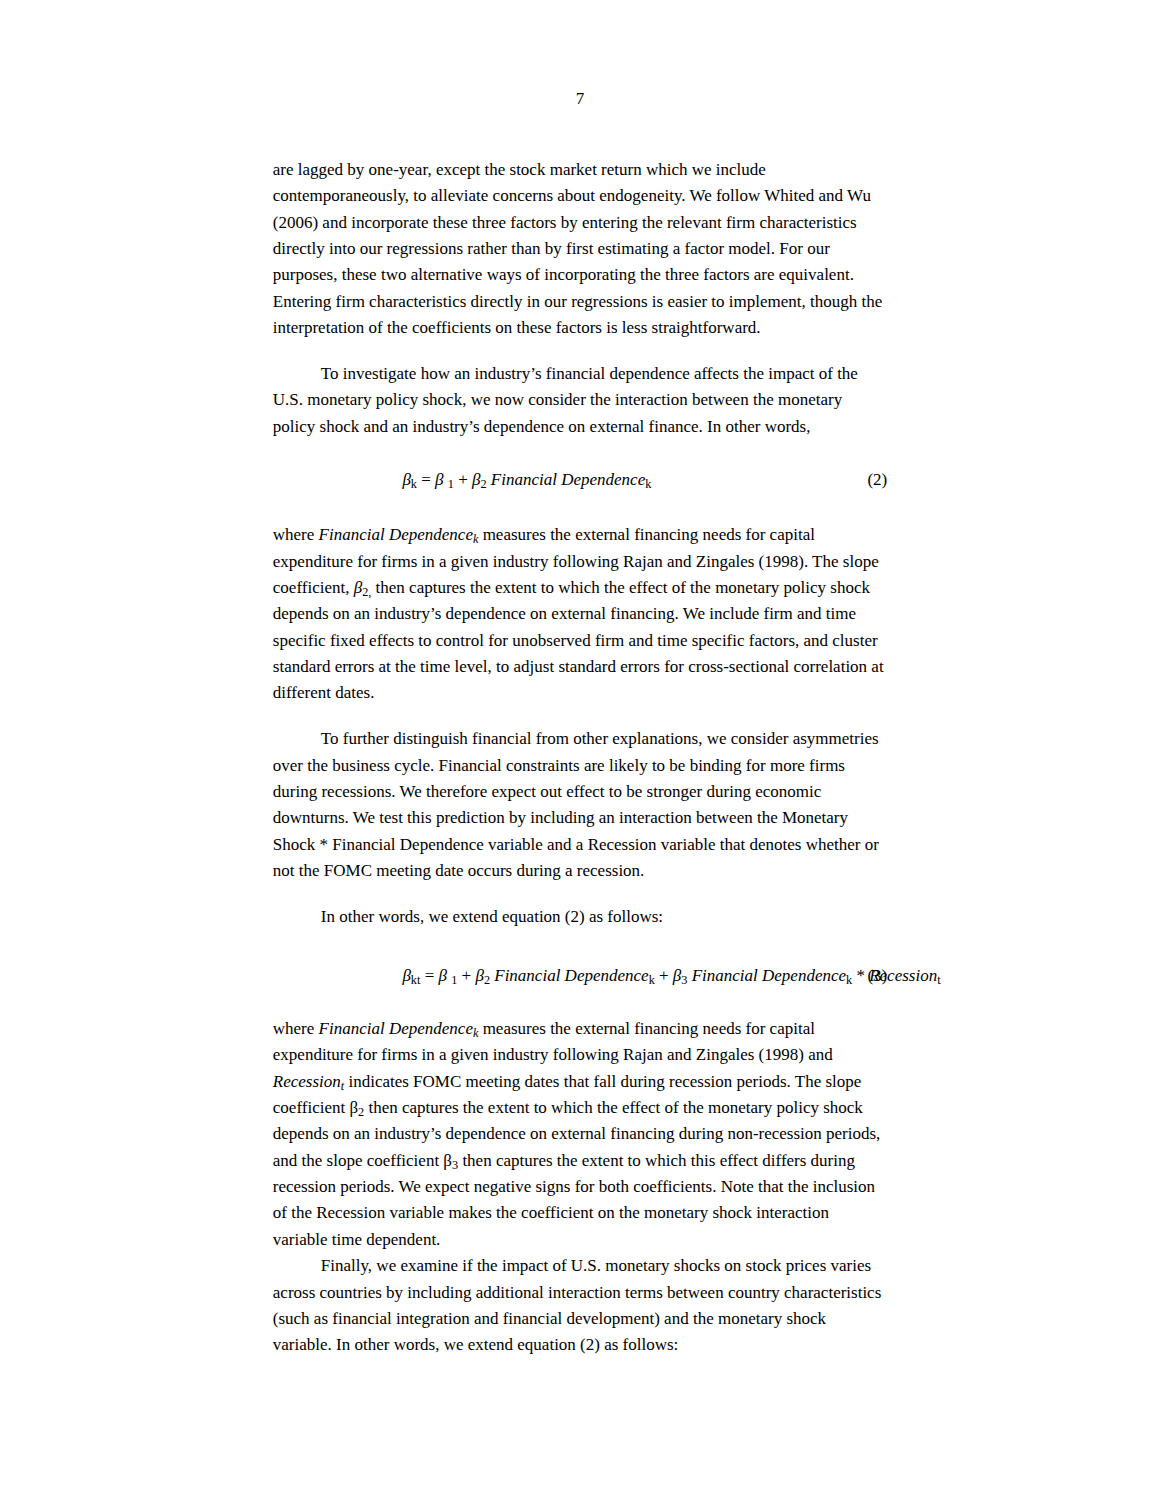7
are lagged by one-year, except the stock market return which we include contemporaneously, to alleviate concerns about endogeneity. We follow Whited and Wu (2006) and incorporate these three factors by entering the relevant firm characteristics directly into our regressions rather than by first estimating a factor model. For our purposes, these two alternative ways of incorporating the three factors are equivalent. Entering firm characteristics directly in our regressions is easier to implement, though the interpretation of the coefficients on these factors is less straightforward.
To investigate how an industry’s financial dependence affects the impact of the U.S. monetary policy shock, we now consider the interaction between the monetary policy shock and an industry’s dependence on external finance. In other words,
βk = β 1 + β2 Financial Dependencek (2)
where Financial Dependencek measures the external financing needs for capital expenditure for firms in a given industry following Rajan and Zingales (1998). The slope coefficient, β2, then captures the extent to which the effect of the monetary policy shock depends on an industry’s dependence on external financing. We include firm and time specific fixed effects to control for unobserved firm and time specific factors, and cluster standard errors at the time level, to adjust standard errors for cross-sectional correlation at different dates.
To further distinguish financial from other explanations, we consider asymmetries over the business cycle. Financial constraints are likely to be binding for more firms during recessions. We therefore expect out effect to be stronger during economic downturns. We test this prediction by including an interaction between the Monetary Shock * Financial Dependence variable and a Recession variable that denotes whether or not the FOMC meeting date occurs during a recession.
In other words, we extend equation (2) as follows:
βkt = β 1 + β2 Financial Dependencek + β3 Financial Dependencek * Recessiont (3)
where Financial Dependencek measures the external financing needs for capital expenditure for firms in a given industry following Rajan and Zingales (1998) and Recessiont indicates FOMC meeting dates that fall during recession periods. The slope coefficient β2 then captures the extent to which the effect of the monetary policy shock depends on an industry’s dependence on external financing during non-recession periods, and the slope coefficient β3 then captures the extent to which this effect differs during recession periods. We expect negative signs for both coefficients. Note that the inclusion of the Recession variable makes the coefficient on the monetary shock interaction variable time dependent.
Finally, we examine if the impact of U.S. monetary shocks on stock prices varies across countries by including additional interaction terms between country characteristics (such as financial integration and financial development) and the monetary shock variable. In other words, we extend equation (2) as follows: